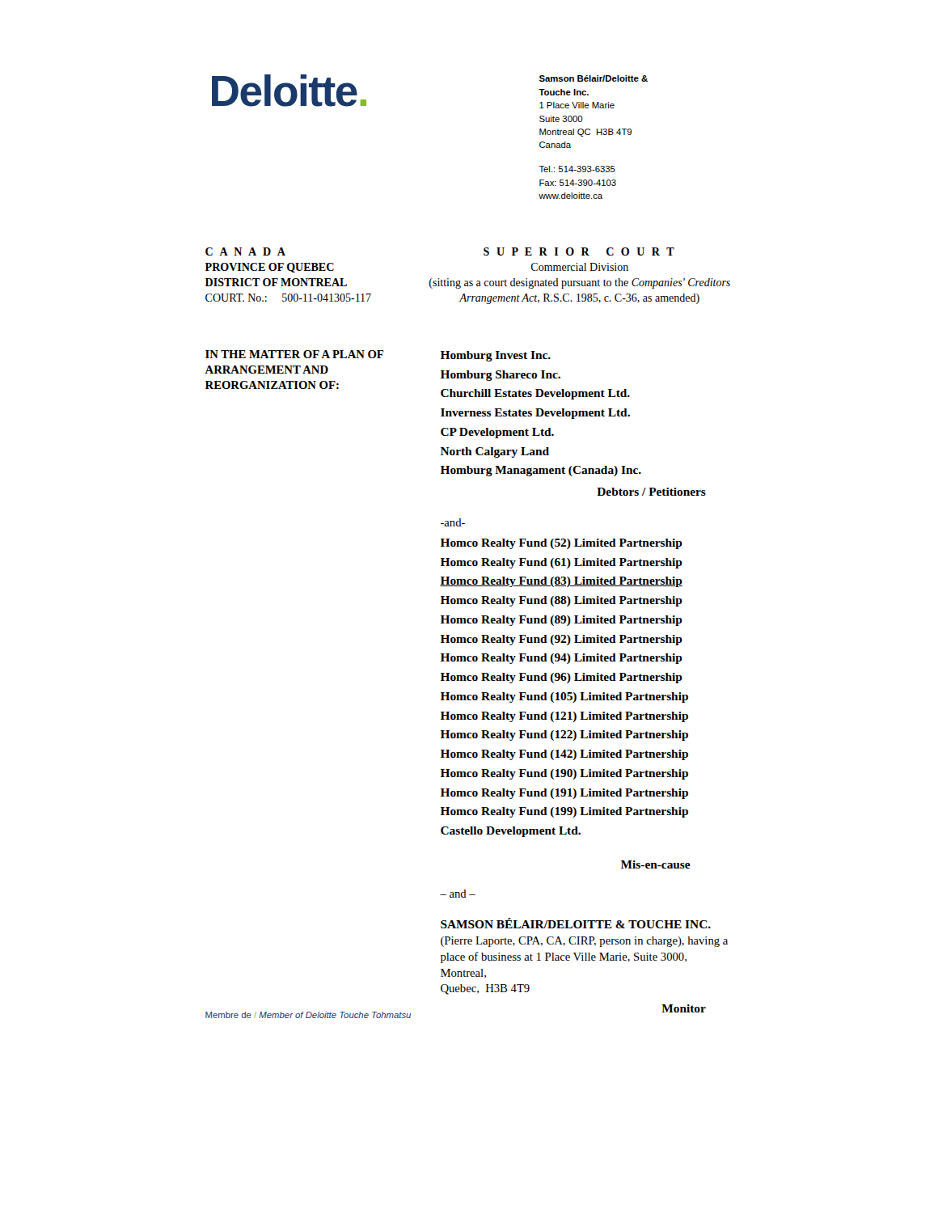Deloitte.
Samson Bélair/Deloitte &
Touche Inc.
1 Place Ville Marie
Suite 3000
Montreal QC H3B 4T9
Canada
Tel.: 514-393-6335
Fax: 514-390-4103
www.deloitte.ca
C A N A D A
PROVINCE OF QUEBEC
DISTRICT OF MONTREAL
COURT. No.: 500-11-041305-117
S U P E R I O R C O U R T
Commercial Division
(sitting as a court designated pursuant to the Companies' Creditors
Arrangement Act, R.S.C. 1985, c. C-36, as amended)
IN THE MATTER OF A PLAN OF
ARRANGEMENT AND REORGANIZATION OF:
Homburg Invest Inc.
Homburg Shareco Inc.
Churchill Estates Development Ltd.
Inverness Estates Development Ltd.
CP Development Ltd.
North Calgary Land
Homburg Managament (Canada) Inc.
Debtors / Petitioners
-and-
Homco Realty Fund (52) Limited Partnership
Homco Realty Fund (61) Limited Partnership
Homco Realty Fund (83) Limited Partnership
Homco Realty Fund (88) Limited Partnership
Homco Realty Fund (89) Limited Partnership
Homco Realty Fund (92) Limited Partnership
Homco Realty Fund (94) Limited Partnership
Homco Realty Fund (96) Limited Partnership
Homco Realty Fund (105) Limited Partnership
Homco Realty Fund (121) Limited Partnership
Homco Realty Fund (122) Limited Partnership
Homco Realty Fund (142) Limited Partnership
Homco Realty Fund (190) Limited Partnership
Homco Realty Fund (191) Limited Partnership
Homco Realty Fund (199) Limited Partnership
Castello Development Ltd.
Mis-en-cause
– and –
SAMSON BÉLAIR/DELOITTE & TOUCHE INC.
(Pierre Laporte, CPA, CA, CIRP, person in charge), having a
place of business at 1 Place Ville Marie, Suite 3000, Montreal,
Quebec, H3B 4T9
Monitor
Membre de / Member of Deloitte Touche Tohmatsu